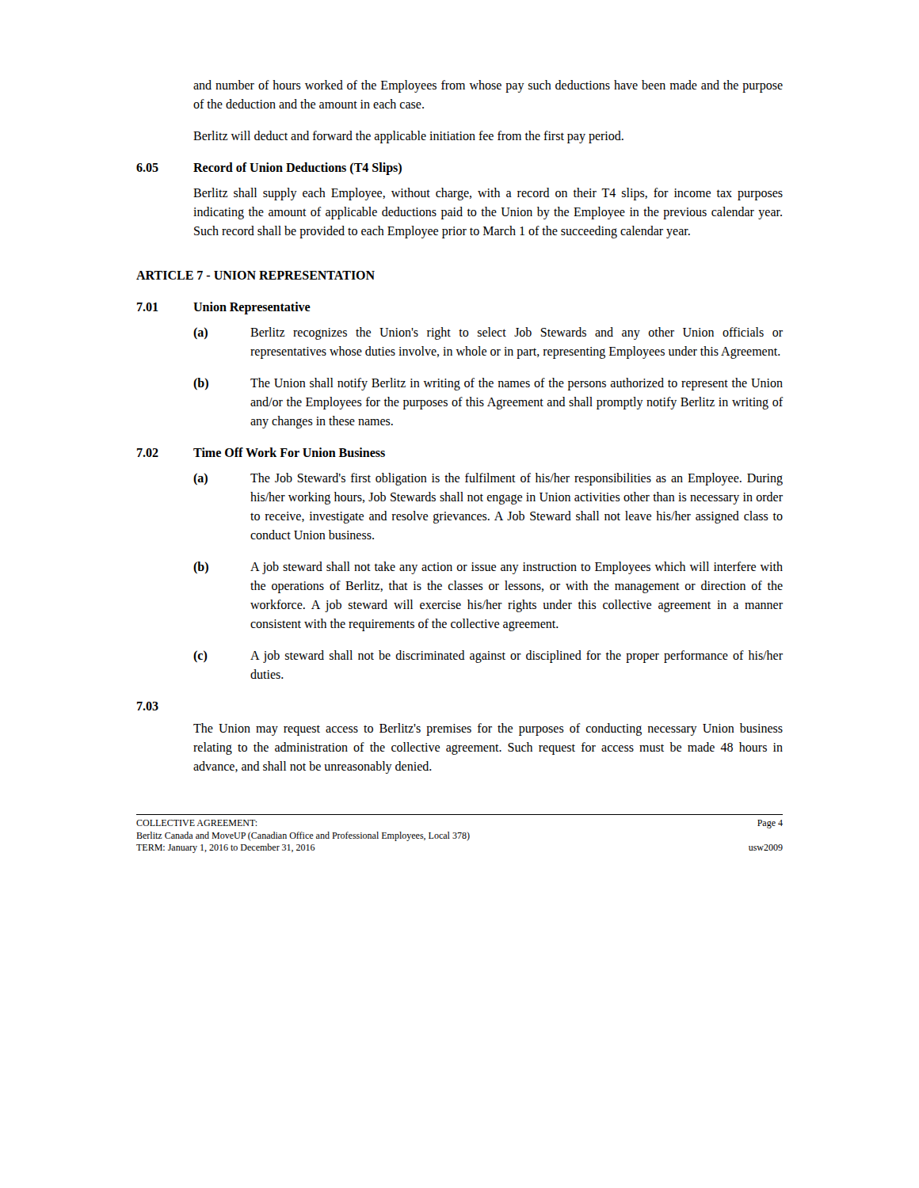and number of hours worked of the Employees from whose pay such deductions have been made and the purpose of the deduction and the amount in each case.
Berlitz will deduct and forward the applicable initiation fee from the first pay period.
6.05
Record of Union Deductions (T4 Slips)
Berlitz shall supply each Employee, without charge, with a record on their T4 slips, for income tax purposes indicating the amount of applicable deductions paid to the Union by the Employee in the previous calendar year. Such record shall be provided to each Employee prior to March 1 of the succeeding calendar year.
Article 7 - Union Representation
7.01
Union Representative
(a)
Berlitz recognizes the Union's right to select Job Stewards and any other Union officials or representatives whose duties involve, in whole or in part, representing Employees under this Agreement.
(b)
The Union shall notify Berlitz in writing of the names of the persons authorized to represent the Union and/or the Employees for the purposes of this Agreement and shall promptly notify Berlitz in writing of any changes in these names.
7.02
Time Off Work For Union Business
(a)
The Job Steward's first obligation is the fulfilment of his/her responsibilities as an Employee. During his/her working hours, Job Stewards shall not engage in Union activities other than is necessary in order to receive, investigate and resolve grievances. A Job Steward shall not leave his/her assigned class to conduct Union business.
(b)
A job steward shall not take any action or issue any instruction to Employees which will interfere with the operations of Berlitz, that is the classes or lessons, or with the management or direction of the workforce. A job steward will exercise his/her rights under this collective agreement in a manner consistent with the requirements of the collective agreement.
(c)
A job steward shall not be discriminated against or disciplined for the proper performance of his/her duties.
7.03
The Union may request access to Berlitz's premises for the purposes of conducting necessary Union business relating to the administration of the collective agreement. Such request for access must be made 48 hours in advance, and shall not be unreasonably denied.
COLLECTIVE AGREEMENT:
Berlitz Canada and MoveUP (Canadian Office and Professional Employees, Local 378)
TERM: January 1, 2016 to December 31, 2016
Page 4
usw2009